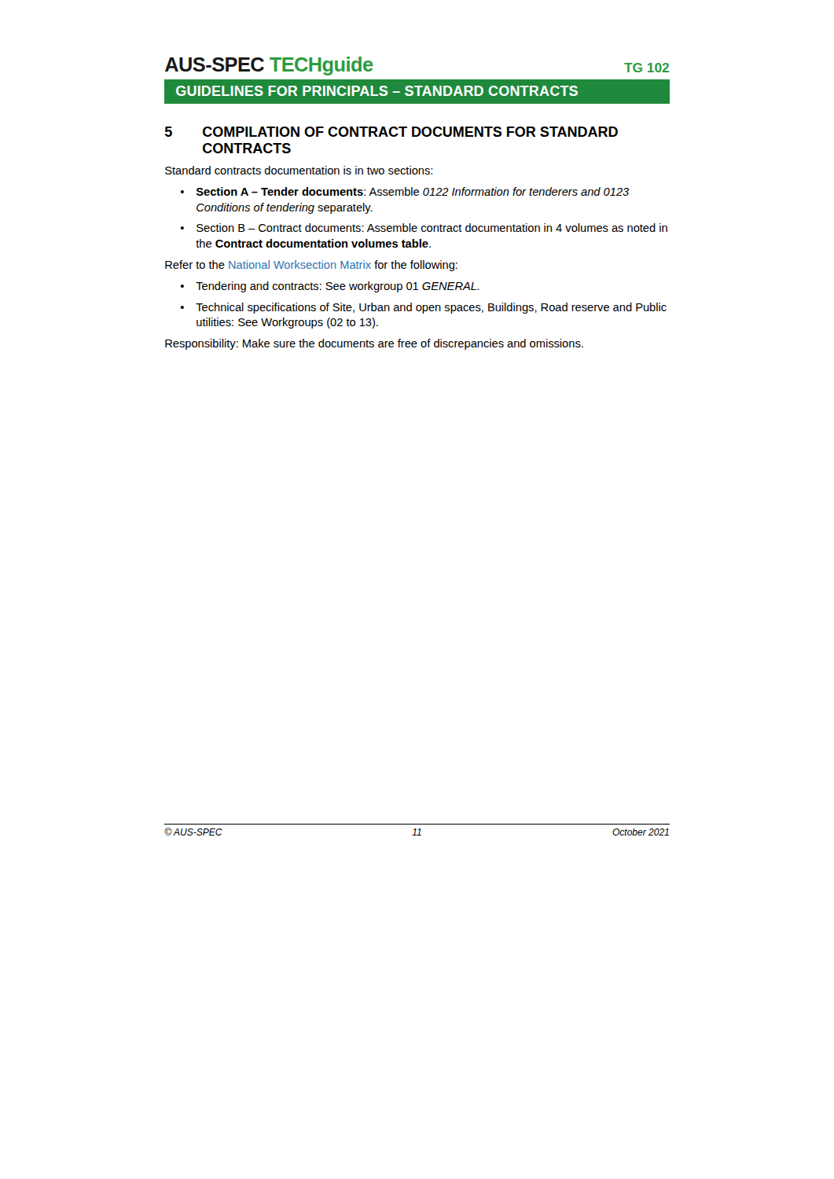AUS-SPEC TECHguide
TG 102
GUIDELINES FOR PRINCIPALS – STANDARD CONTRACTS
5 COMPILATION OF CONTRACT DOCUMENTS FOR STANDARD CONTRACTS
Standard contracts documentation is in two sections:
Section A – Tender documents: Assemble 0122 Information for tenderers and 0123 Conditions of tendering separately.
Section B – Contract documents: Assemble contract documentation in 4 volumes as noted in the Contract documentation volumes table.
Refer to the National Worksection Matrix for the following:
Tendering and contracts: See workgroup 01 GENERAL.
Technical specifications of Site, Urban and open spaces, Buildings, Road reserve and Public utilities: See Workgroups (02 to 13).
Responsibility: Make sure the documents are free of discrepancies and omissions.
© AUS-SPEC
11
October 2021